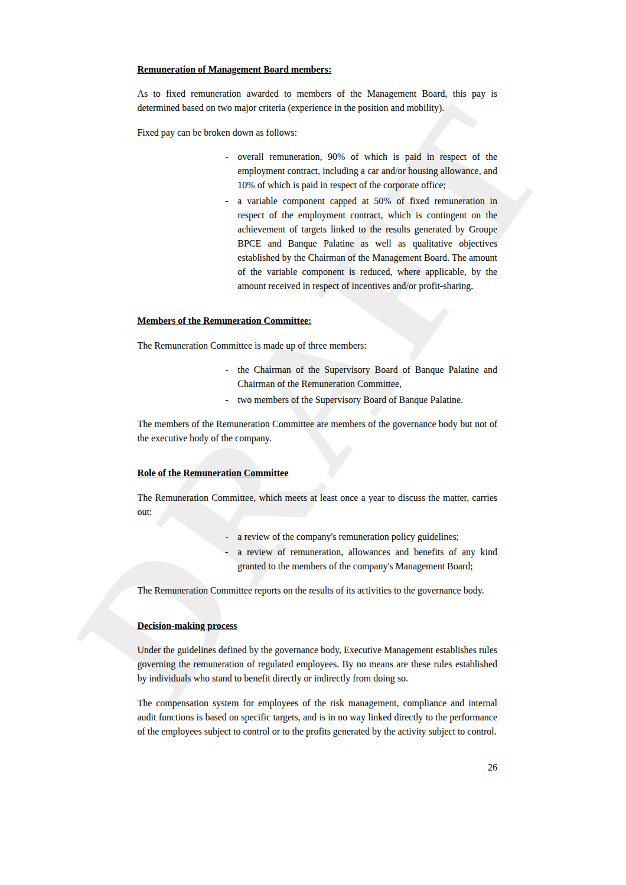DRAFT
Remuneration of Management Board members:
As to fixed remuneration awarded to members of the Management Board, this pay is determined based on two major criteria (experience in the position and mobility).
Fixed pay can be broken down as follows:
overall remuneration, 90% of which is paid in respect of the employment contract, including a car and/or housing allowance, and 10% of which is paid in respect of the corporate office;
a variable component capped at 50% of fixed remuneration in respect of the employment contract, which is contingent on the achievement of targets linked to the results generated by Groupe BPCE and Banque Palatine as well as qualitative objectives established by the Chairman of the Management Board. The amount of the variable component is reduced, where applicable, by the amount received in respect of incentives and/or profit-sharing.
Members of the Remuneration Committee:
The Remuneration Committee is made up of three members:
the Chairman of the Supervisory Board of Banque Palatine and Chairman of the Remuneration Committee,
two members of the Supervisory Board of Banque Palatine.
The members of the Remuneration Committee are members of the governance body but not of the executive body of the company.
Role of the Remuneration Committee
The Remuneration Committee, which meets at least once a year to discuss the matter, carries out:
a review of the company's remuneration policy guidelines;
a review of remuneration, allowances and benefits of any kind granted to the members of the company's Management Board;
The Remuneration Committee reports on the results of its activities to the governance body.
Decision-making process
Under the guidelines defined by the governance body, Executive Management establishes rules governing the remuneration of regulated employees. By no means are these rules established by individuals who stand to benefit directly or indirectly from doing so.
The compensation system for employees of the risk management, compliance and internal audit functions is based on specific targets, and is in no way linked directly to the performance of the employees subject to control or to the profits generated by the activity subject to control.
26